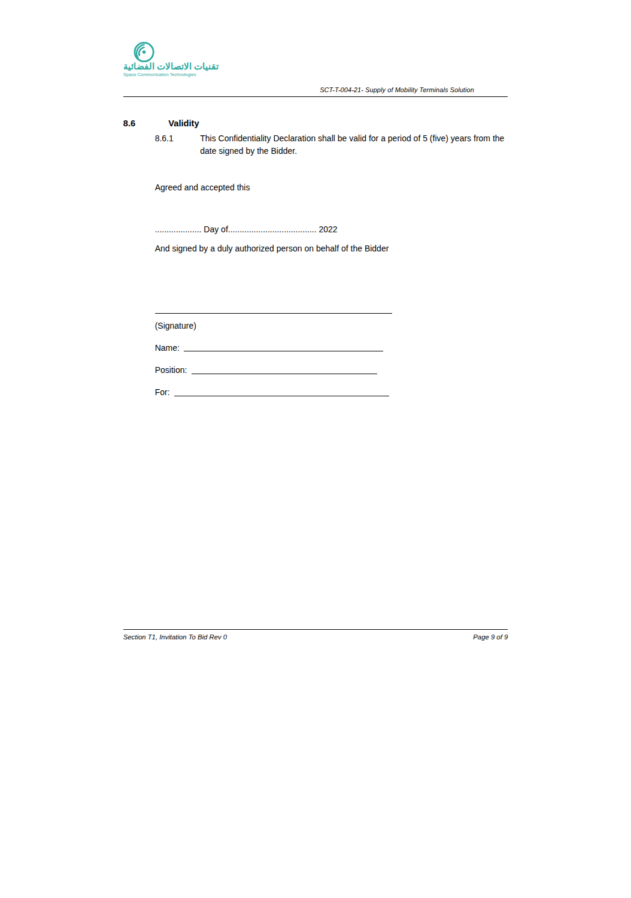تقنيات الاتصالات الفضائية Space Communication Technologies
SCT-T-004-21- Supply of Mobility Terminals Solution
8.6
Validity
8.6.1
This Confidentiality Declaration shall be valid for a period of 5 (five) years from the date signed by the Bidder.
Agreed and accepted this
.................... Day of...................................... 2022
And signed by a duly authorized person on behalf of the Bidder
(Signature)
Name:
Position:
For:
Section T1, Invitation To Bid Rev 0
Page 9 of 9